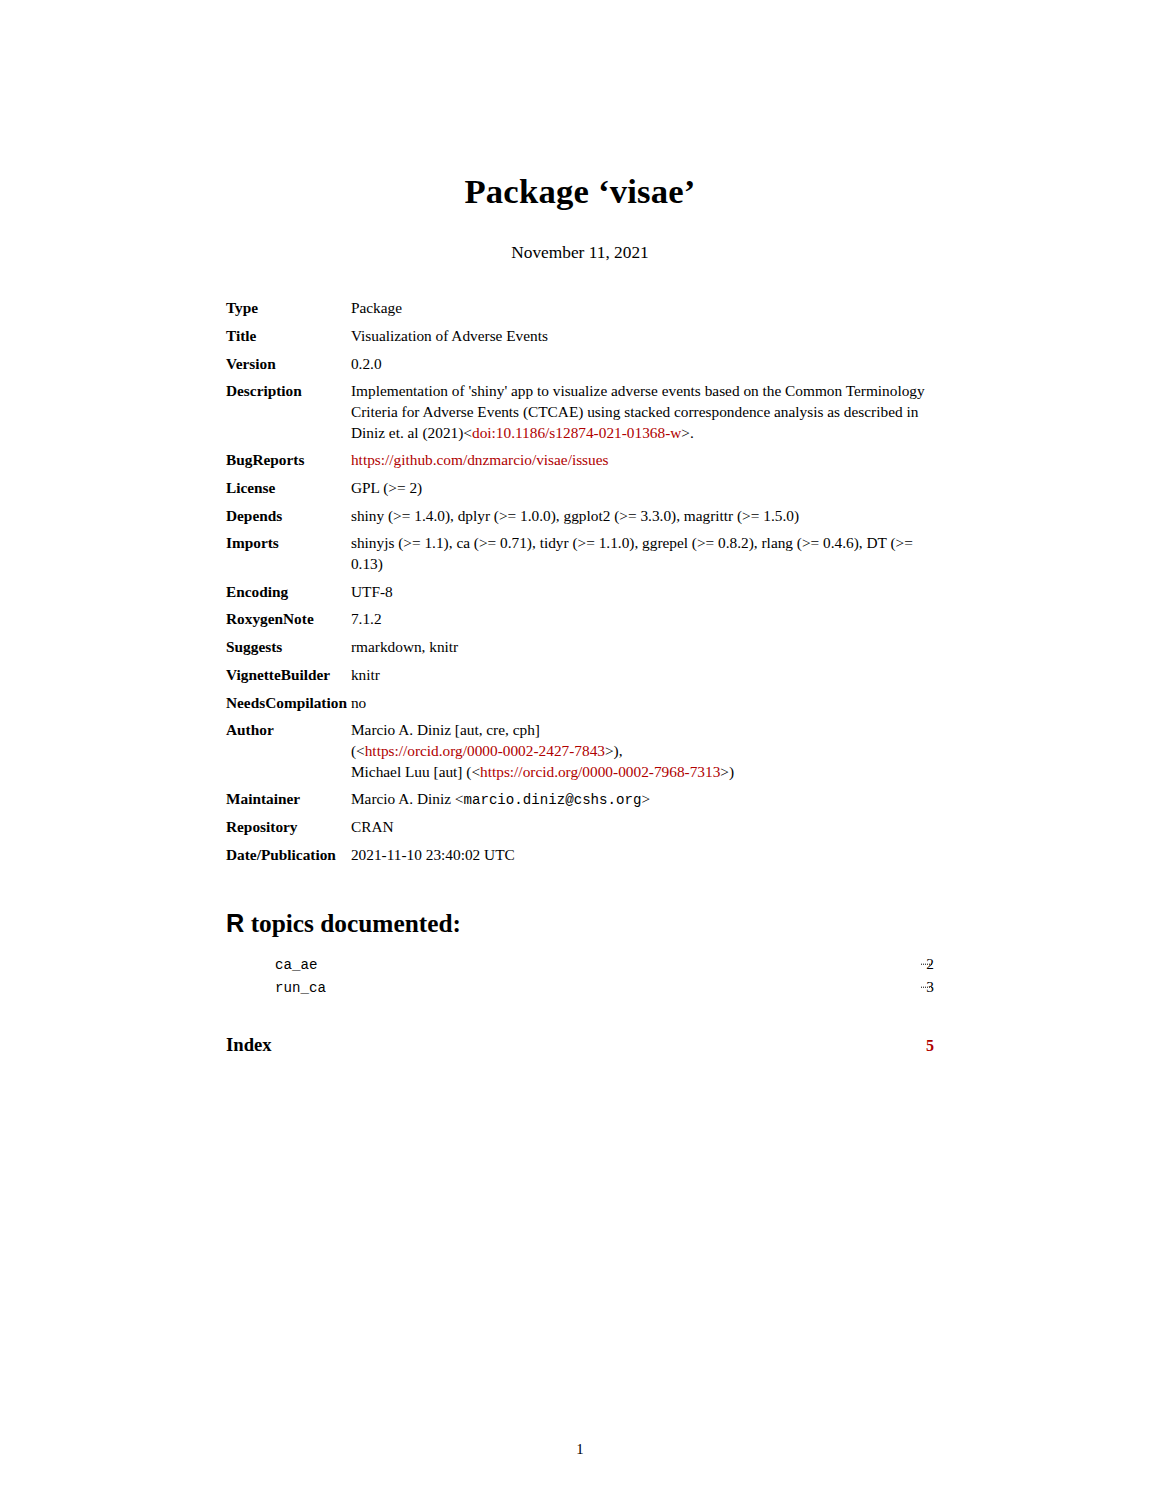Package ‘visae’
November 11, 2021
Type
Package
Title
Visualization of Adverse Events
Version
0.2.0
Description
Implementation of 'shiny' app to visualize adverse events based on the Common Terminology Criteria for Adverse Events (CTCAE) using stacked correspondence analysis as described in Diniz et. al (2021)<doi:10.1186/s12874-021-01368-w>.
BugReports
https://github.com/dnzmarcio/visae/issues
License
GPL (>= 2)
Depends
shiny (>= 1.4.0), dplyr (>= 1.0.0), ggplot2 (>= 3.3.0), magrittr (>= 1.5.0)
Imports
shinyjs (>= 1.1), ca (>= 0.71), tidyr (>= 1.1.0), ggrepel (>= 0.8.2), rlang (>= 0.4.6), DT (>= 0.13)
Encoding
UTF-8
RoxygenNote
7.1.2
Suggests
rmarkdown, knitr
VignetteBuilder
knitr
NeedsCompilation
no
Author
Marcio A. Diniz [aut, cre, cph]
(<https://orcid.org/0000-0002-2427-7843>),
Michael Luu [aut] (<https://orcid.org/0000-0002-7968-7313>)
Maintainer
Marcio A. Diniz <marcio.diniz@cshs.org>
Repository
CRAN
Date/Publication
2021-11-10 23:40:02 UTC
R topics documented:
ca_ae 2
run_ca 3
Index 5
1